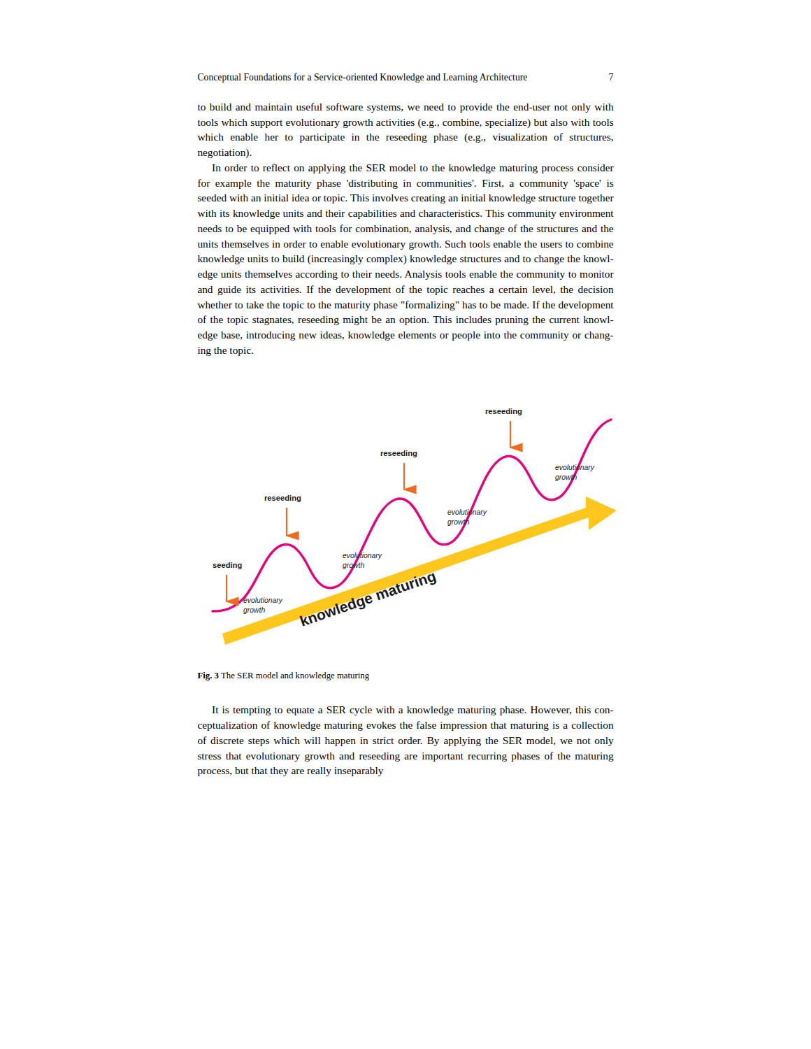Conceptual Foundations for a Service-oriented Knowledge and Learning Architecture 7
to build and maintain useful software systems, we need to provide the end-user not only with tools which support evolutionary growth activities (e.g., combine, specialize) but also with tools which enable her to participate in the reseeding phase (e.g., visualization of structures, negotiation).
In order to reflect on applying the SER model to the knowledge maturing process consider for example the maturity phase 'distributing in communities'. First, a community 'space' is seeded with an initial idea or topic. This involves creating an initial knowledge structure together with its knowledge units and their capabilities and characteristics. This community environment needs to be equipped with tools for combination, analysis, and change of the structures and the units themselves in order to enable evolutionary growth. Such tools enable the users to combine knowledge units to build (increasingly complex) knowledge structures and to change the knowledge units themselves according to their needs. Analysis tools enable the community to monitor and guide its activities. If the development of the topic reaches a certain level, the decision whether to take the topic to the maturity phase "formalizing" has to be made. If the development of the topic stagnates, reseeding might be an option. This includes pruning the current knowledge base, introducing new ideas, knowledge elements or people into the community or changing the topic.
seeding reseeding reseeding reseeding evolutionary growth evolutionary growth evolutionary growth evolutionary growth knowledge maturing
Fig. 3 The SER model and knowledge maturing
It is tempting to equate a SER cycle with a knowledge maturing phase. However, this conceptualization of knowledge maturing evokes the false impression that maturing is a collection of discrete steps which will happen in strict order. By applying the SER model, we not only stress that evolutionary growth and reseeding are important recurring phases of the maturing process, but that they are really inseparably